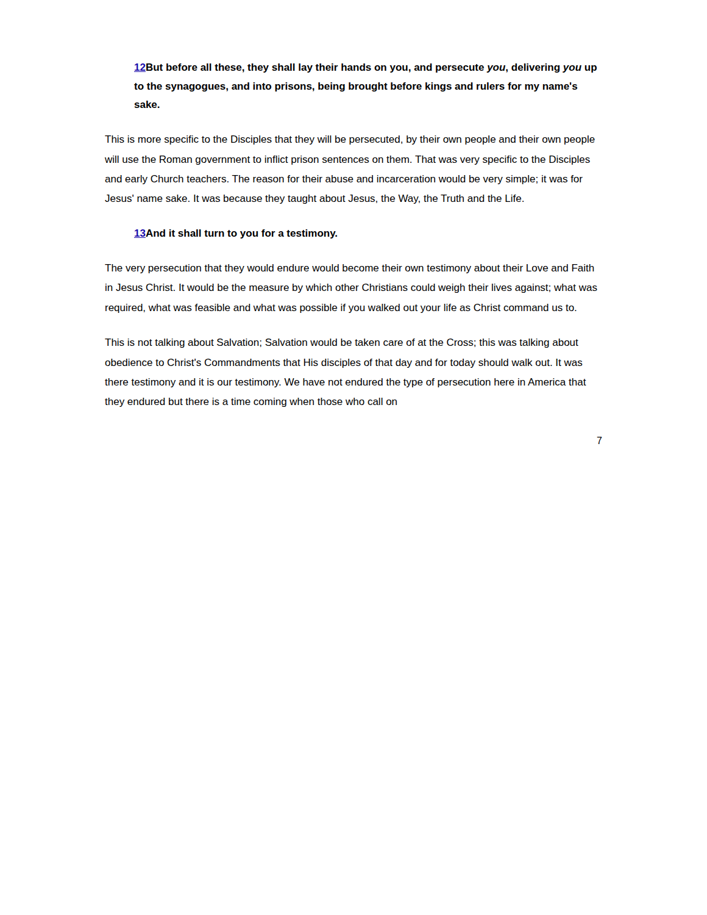12 But before all these, they shall lay their hands on you, and persecute you, delivering you up to the synagogues, and into prisons, being brought before kings and rulers for my name's sake.
This is more specific to the Disciples that they will be persecuted, by their own people and their own people will use the Roman government to inflict prison sentences on them. That was very specific to the Disciples and early Church teachers. The reason for their abuse and incarceration would be very simple; it was for Jesus' name sake. It was because they taught about Jesus, the Way, the Truth and the Life.
13 And it shall turn to you for a testimony.
The very persecution that they would endure would become their own testimony about their Love and Faith in Jesus Christ. It would be the measure by which other Christians could weigh their lives against; what was required, what was feasible and what was possible if you walked out your life as Christ command us to.
This is not talking about Salvation; Salvation would be taken care of at the Cross; this was talking about obedience to Christ's Commandments that His disciples of that day and for today should walk out. It was there testimony and it is our testimony. We have not endured the type of persecution here in America that they endured but there is a time coming when those who call on
7